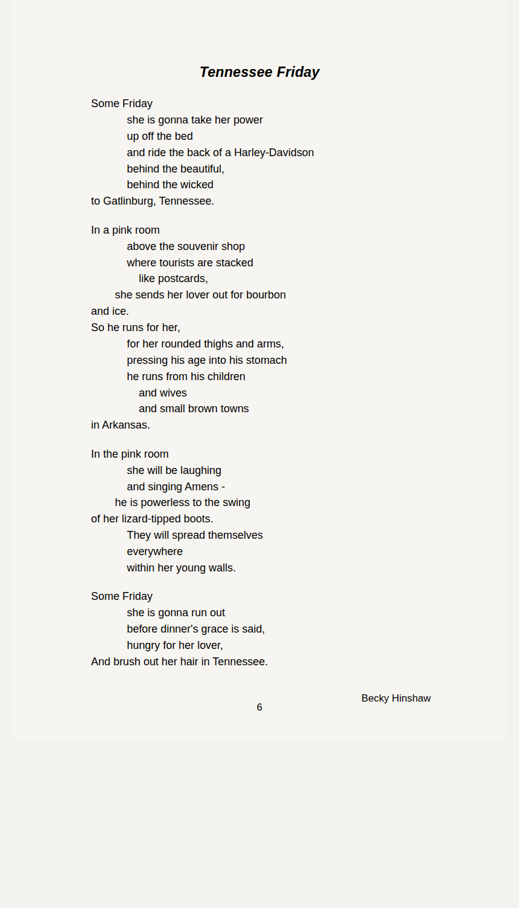Tennessee Friday
Some Friday she is gonna take her power up off the bed and ride the back of a Harley-Davidson behind the beautiful, behind the wicked to Gatlinburg, Tennessee.
In a pink room above the souvenir shop where tourists are stacked like postcards, she sends her lover out for bourbon and ice. So he runs for her, for her rounded thighs and arms, pressing his age into his stomach he runs from his children and wives and small brown towns in Arkansas.
In the pink room she will be laughing and singing Amens - he is powerless to the swing of her lizard-tipped boots. They will spread themselves everywhere within her young walls.
Some Friday she is gonna run out before dinner's grace is said, hungry for her lover, And brush out her hair in Tennessee.
Becky Hinshaw
6